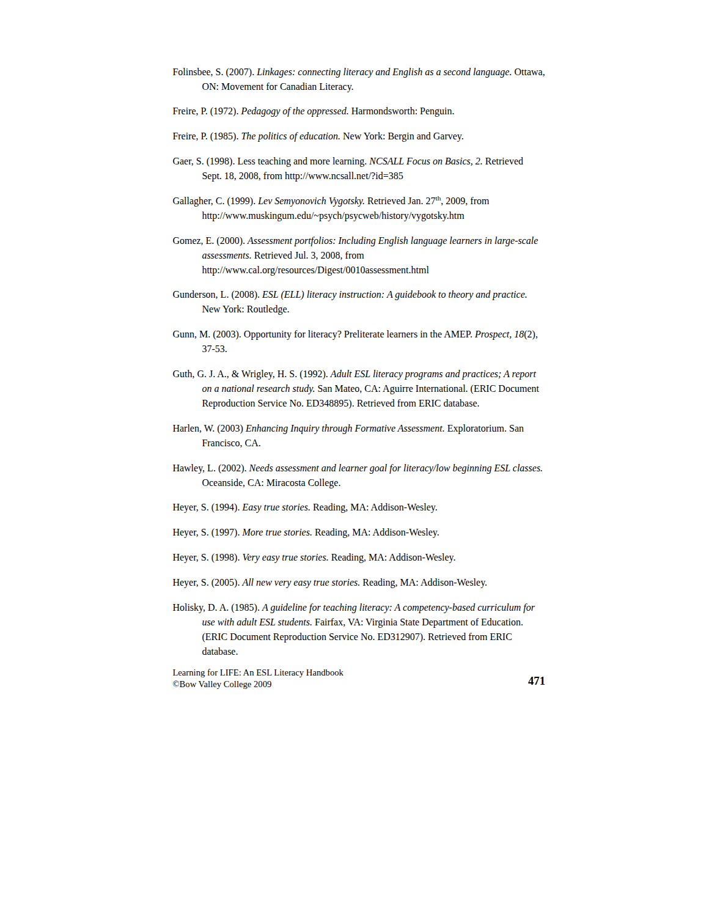Folinsbee, S. (2007). Linkages: connecting literacy and English as a second language. Ottawa, ON: Movement for Canadian Literacy.
Freire, P. (1972). Pedagogy of the oppressed. Harmondsworth: Penguin.
Freire, P. (1985). The politics of education. New York: Bergin and Garvey.
Gaer, S. (1998). Less teaching and more learning. NCSALL Focus on Basics, 2. Retrieved Sept. 18, 2008, from http://www.ncsall.net/?id=385
Gallagher, C. (1999). Lev Semyonovich Vygotsky. Retrieved Jan. 27th, 2009, from http://www.muskingum.edu/~psych/psycweb/history/vygotsky.htm
Gomez, E. (2000). Assessment portfolios: Including English language learners in large-scale assessments. Retrieved Jul. 3, 2008, from http://www.cal.org/resources/Digest/0010assessment.html
Gunderson, L. (2008). ESL (ELL) literacy instruction: A guidebook to theory and practice. New York: Routledge.
Gunn, M. (2003). Opportunity for literacy? Preliterate learners in the AMEP. Prospect, 18(2), 37-53.
Guth, G. J. A., & Wrigley, H. S. (1992). Adult ESL literacy programs and practices; A report on a national research study. San Mateo, CA: Aguirre International. (ERIC Document Reproduction Service No. ED348895). Retrieved from ERIC database.
Harlen, W. (2003) Enhancing Inquiry through Formative Assessment. Exploratorium. San Francisco, CA.
Hawley, L. (2002). Needs assessment and learner goal for literacy/low beginning ESL classes. Oceanside, CA: Miracosta College.
Heyer, S. (1994). Easy true stories. Reading, MA: Addison-Wesley.
Heyer, S. (1997). More true stories. Reading, MA: Addison-Wesley.
Heyer, S. (1998). Very easy true stories. Reading, MA: Addison-Wesley.
Heyer, S. (2005). All new very easy true stories. Reading, MA: Addison-Wesley.
Holisky, D. A. (1985). A guideline for teaching literacy: A competency-based curriculum for use with adult ESL students. Fairfax, VA: Virginia State Department of Education. (ERIC Document Reproduction Service No. ED312907). Retrieved from ERIC database.
Learning for LIFE: An ESL Literacy Handbook
©Bow Valley College 2009
471